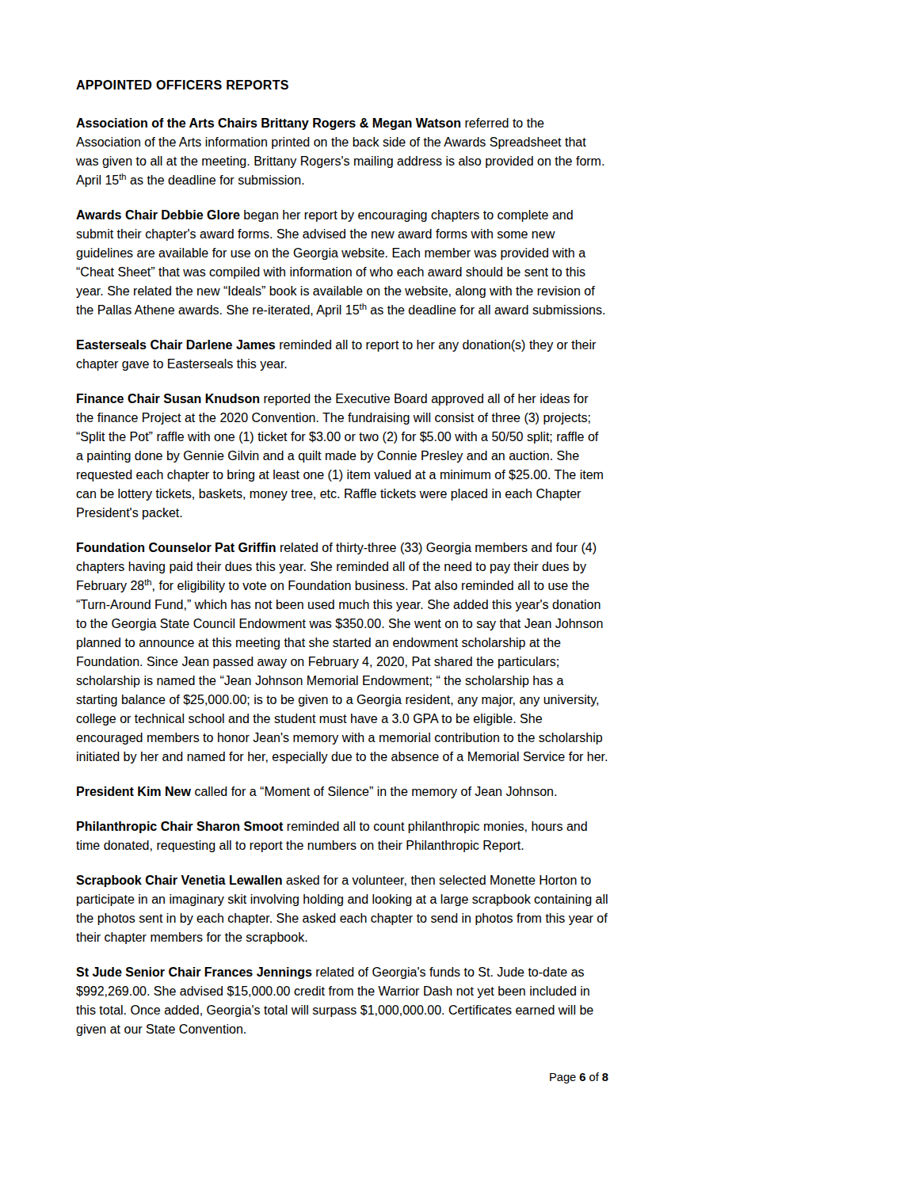APPOINTED OFFICERS REPORTS
Association of the Arts Chairs Brittany Rogers & Megan Watson referred to the Association of the Arts information printed on the back side of the Awards Spreadsheet that was given to all at the meeting. Brittany Rogers's mailing address is also provided on the form. April 15th as the deadline for submission.
Awards Chair Debbie Glore began her report by encouraging chapters to complete and submit their chapter's award forms. She advised the new award forms with some new guidelines are available for use on the Georgia website. Each member was provided with a “Cheat Sheet” that was compiled with information of who each award should be sent to this year. She related the new “Ideals” book is available on the website, along with the revision of the Pallas Athene awards. She re-iterated, April 15th as the deadline for all award submissions.
Easterseals Chair Darlene James reminded all to report to her any donation(s) they or their chapter gave to Easterseals this year.
Finance Chair Susan Knudson reported the Executive Board approved all of her ideas for the finance Project at the 2020 Convention. The fundraising will consist of three (3) projects; “Split the Pot” raffle with one (1) ticket for $3.00 or two (2) for $5.00 with a 50/50 split; raffle of a painting done by Gennie Gilvin and a quilt made by Connie Presley and an auction. She requested each chapter to bring at least one (1) item valued at a minimum of $25.00. The item can be lottery tickets, baskets, money tree, etc. Raffle tickets were placed in each Chapter President's packet.
Foundation Counselor Pat Griffin related of thirty-three (33) Georgia members and four (4) chapters having paid their dues this year. She reminded all of the need to pay their dues by February 28th, for eligibility to vote on Foundation business. Pat also reminded all to use the “Turn-Around Fund,” which has not been used much this year. She added this year's donation to the Georgia State Council Endowment was $350.00. She went on to say that Jean Johnson planned to announce at this meeting that she started an endowment scholarship at the Foundation. Since Jean passed away on February 4, 2020, Pat shared the particulars; scholarship is named the “Jean Johnson Memorial Endowment; “ the scholarship has a starting balance of $25,000.00; is to be given to a Georgia resident, any major, any university, college or technical school and the student must have a 3.0 GPA to be eligible. She encouraged members to honor Jean's memory with a memorial contribution to the scholarship initiated by her and named for her, especially due to the absence of a Memorial Service for her.
President Kim New called for a “Moment of Silence” in the memory of Jean Johnson.
Philanthropic Chair Sharon Smoot reminded all to count philanthropic monies, hours and time donated, requesting all to report the numbers on their Philanthropic Report.
Scrapbook Chair Venetia Lewallen asked for a volunteer, then selected Monette Horton to participate in an imaginary skit involving holding and looking at a large scrapbook containing all the photos sent in by each chapter. She asked each chapter to send in photos from this year of their chapter members for the scrapbook.
St Jude Senior Chair Frances Jennings related of Georgia's funds to St. Jude to-date as $992,269.00. She advised $15,000.00 credit from the Warrior Dash not yet been included in this total. Once added, Georgia's total will surpass $1,000,000.00. Certificates earned will be given at our State Convention.
Page 6 of 8